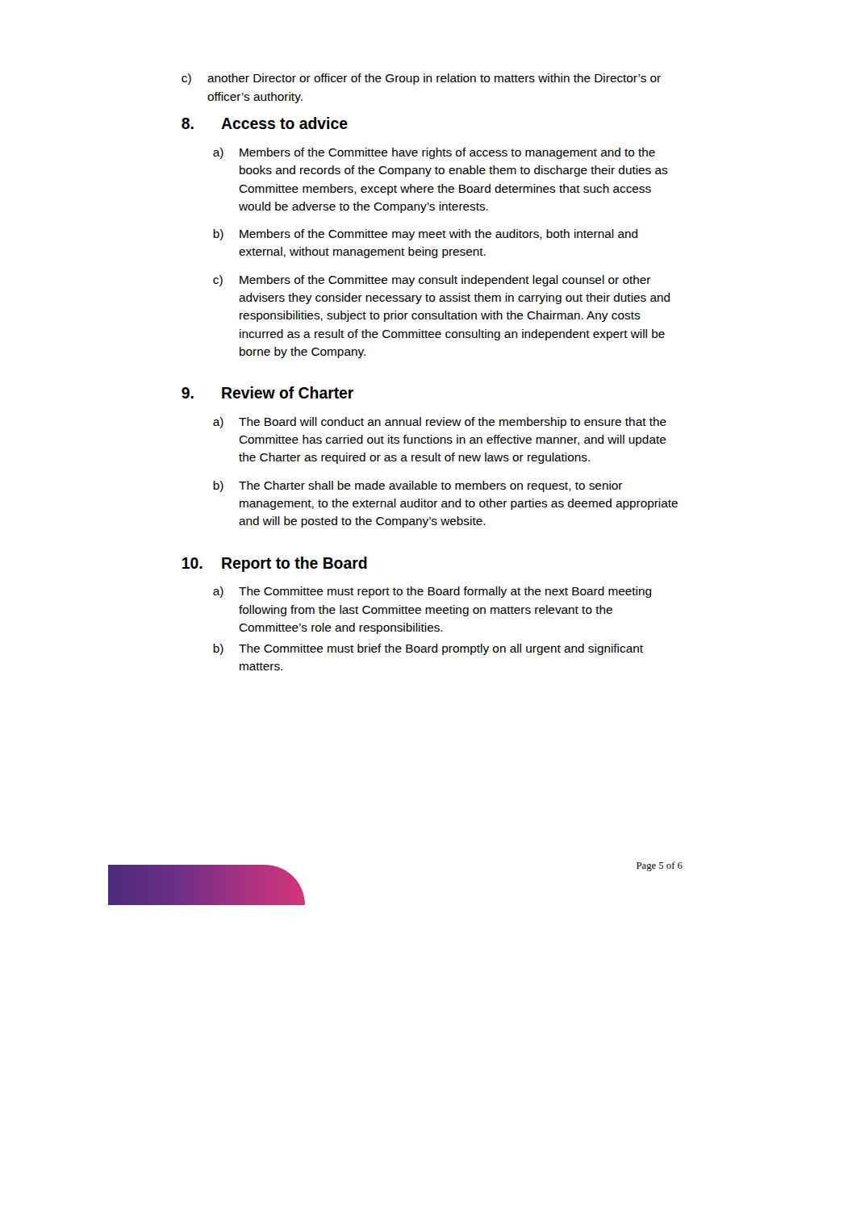c) another Director or officer of the Group in relation to matters within the Director’s or officer’s authority.
8. Access to advice
a) Members of the Committee have rights of access to management and to the books and records of the Company to enable them to discharge their duties as Committee members, except where the Board determines that such access would be adverse to the Company’s interests.
b) Members of the Committee may meet with the auditors, both internal and external, without management being present.
c) Members of the Committee may consult independent legal counsel or other advisers they consider necessary to assist them in carrying out their duties and responsibilities, subject to prior consultation with the Chairman. Any costs incurred as a result of the Committee consulting an independent expert will be borne by the Company.
9. Review of Charter
a) The Board will conduct an annual review of the membership to ensure that the Committee has carried out its functions in an effective manner, and will update the Charter as required or as a result of new laws or regulations.
b) The Charter shall be made available to members on request, to senior management, to the external auditor and to other parties as deemed appropriate and will be posted to the Company’s website.
10. Report to the Board
a) The Committee must report to the Board formally at the next Board meeting following from the last Committee meeting on matters relevant to the Committee’s role and responsibilities.
b) The Committee must brief the Board promptly on all urgent and significant matters.
Page 5 of 6